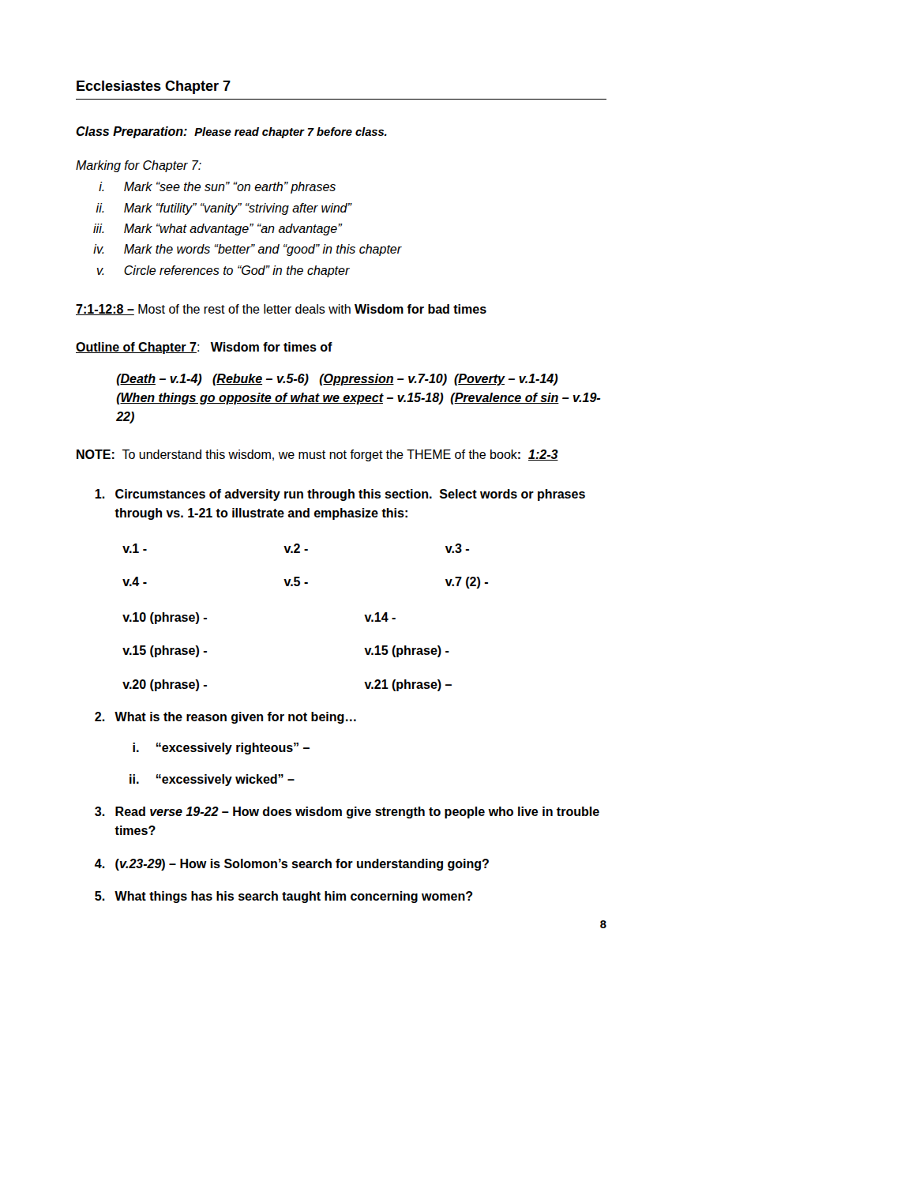Ecclesiastes Chapter 7
Class Preparation: Please read chapter 7 before class.
Marking for Chapter 7:
Mark “see the sun” “on earth” phrases
Mark “futility” “vanity” “striving after wind”
Mark “what advantage” “an advantage”
Mark the words “better” and “good” in this chapter
Circle references to “God” in the chapter
7:1-12:8 – Most of the rest of the letter deals with Wisdom for bad times
Outline of Chapter 7: Wisdom for times of
(Death – v.1-4) (Rebuke – v.5-6) (Oppression – v.7-10) (Poverty – v.1-14)
(When things go opposite of what we expect – v.15-18) (Prevalence of sin – v.19-22)
NOTE: To understand this wisdom, we must not forget the THEME of the book: 1:2-3
Circumstances of adversity run through this section. Select words or phrases through vs. 1-21 to illustrate and emphasize this:
v.1 -
v.2 -
v.3 -
v.4 -
v.5 -
v.7 (2) -
v.10 (phrase) -
v.14 -
v.15 (phrase) -
v.15 (phrase) -
v.20 (phrase) -
v.21 (phrase) –
What is the reason given for not being…
“excessively righteous” –
“excessively wicked” –
Read verse 19-22 – How does wisdom give strength to people who live in trouble times?
(v.23-29) – How is Solomon’s search for understanding going?
What things has his search taught him concerning women?
8